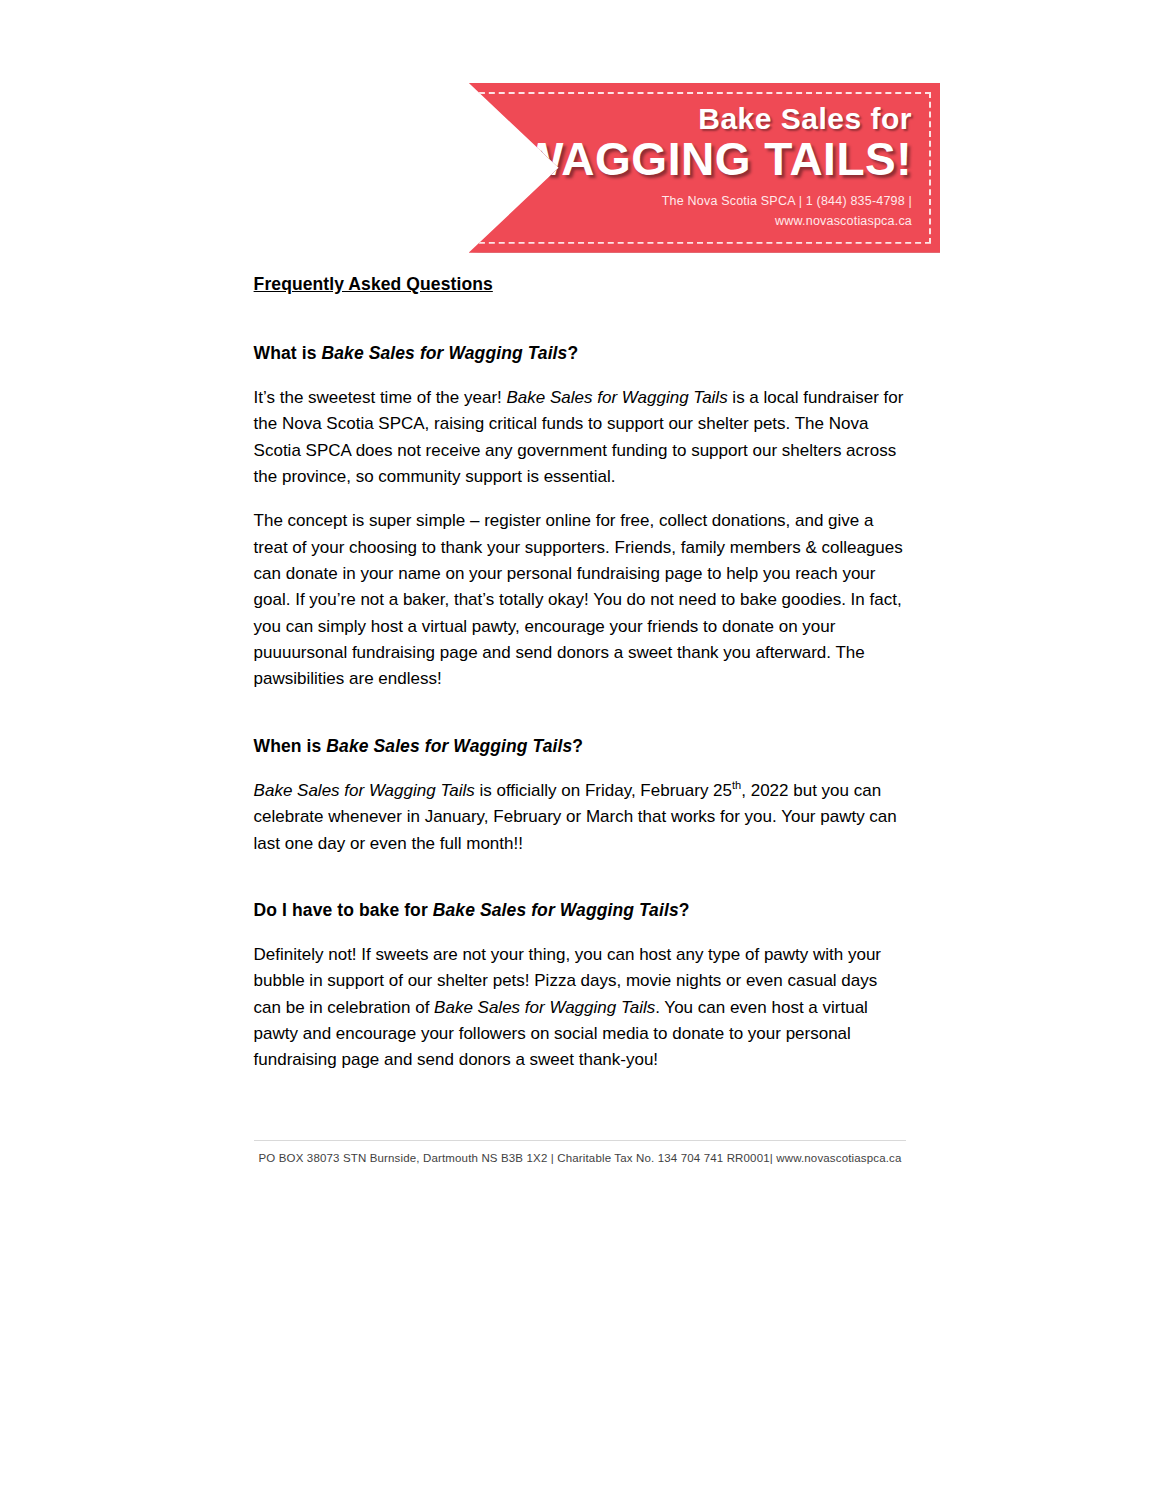Bake Sales for
WAGGING TAILS!
The Nova Scotia SPCA | 1 (844) 835-4798 | www.novascotiaspca.ca
Frequently Asked Questions
What is Bake Sales for Wagging Tails?
It’s the sweetest time of the year! Bake Sales for Wagging Tails is a local fundraiser for the Nova Scotia SPCA, raising critical funds to support our shelter pets. The Nova Scotia SPCA does not receive any government funding to support our shelters across the province, so community support is essential.
The concept is super simple – register online for free, collect donations, and give a treat of your choosing to thank your supporters. Friends, family members & colleagues can donate in your name on your personal fundraising page to help you reach your goal. If you’re not a baker, that’s totally okay! You do not need to bake goodies. In fact, you can simply host a virtual pawty, encourage your friends to donate on your puuuursonal fundraising page and send donors a sweet thank you afterward. The pawsibilities are endless!
When is Bake Sales for Wagging Tails?
Bake Sales for Wagging Tails is officially on Friday, February 25th, 2022 but you can celebrate whenever in January, February or March that works for you. Your pawty can last one day or even the full month!!
Do I have to bake for Bake Sales for Wagging Tails?
Definitely not! If sweets are not your thing, you can host any type of pawty with your bubble in support of our shelter pets! Pizza days, movie nights or even casual days can be in celebration of Bake Sales for Wagging Tails. You can even host a virtual pawty and encourage your followers on social media to donate to your personal fundraising page and send donors a sweet thank-you!
PO BOX 38073 STN Burnside, Dartmouth NS B3B 1X2 | Charitable Tax No. 134 704 741 RR0001| www.novascotiaspca.ca